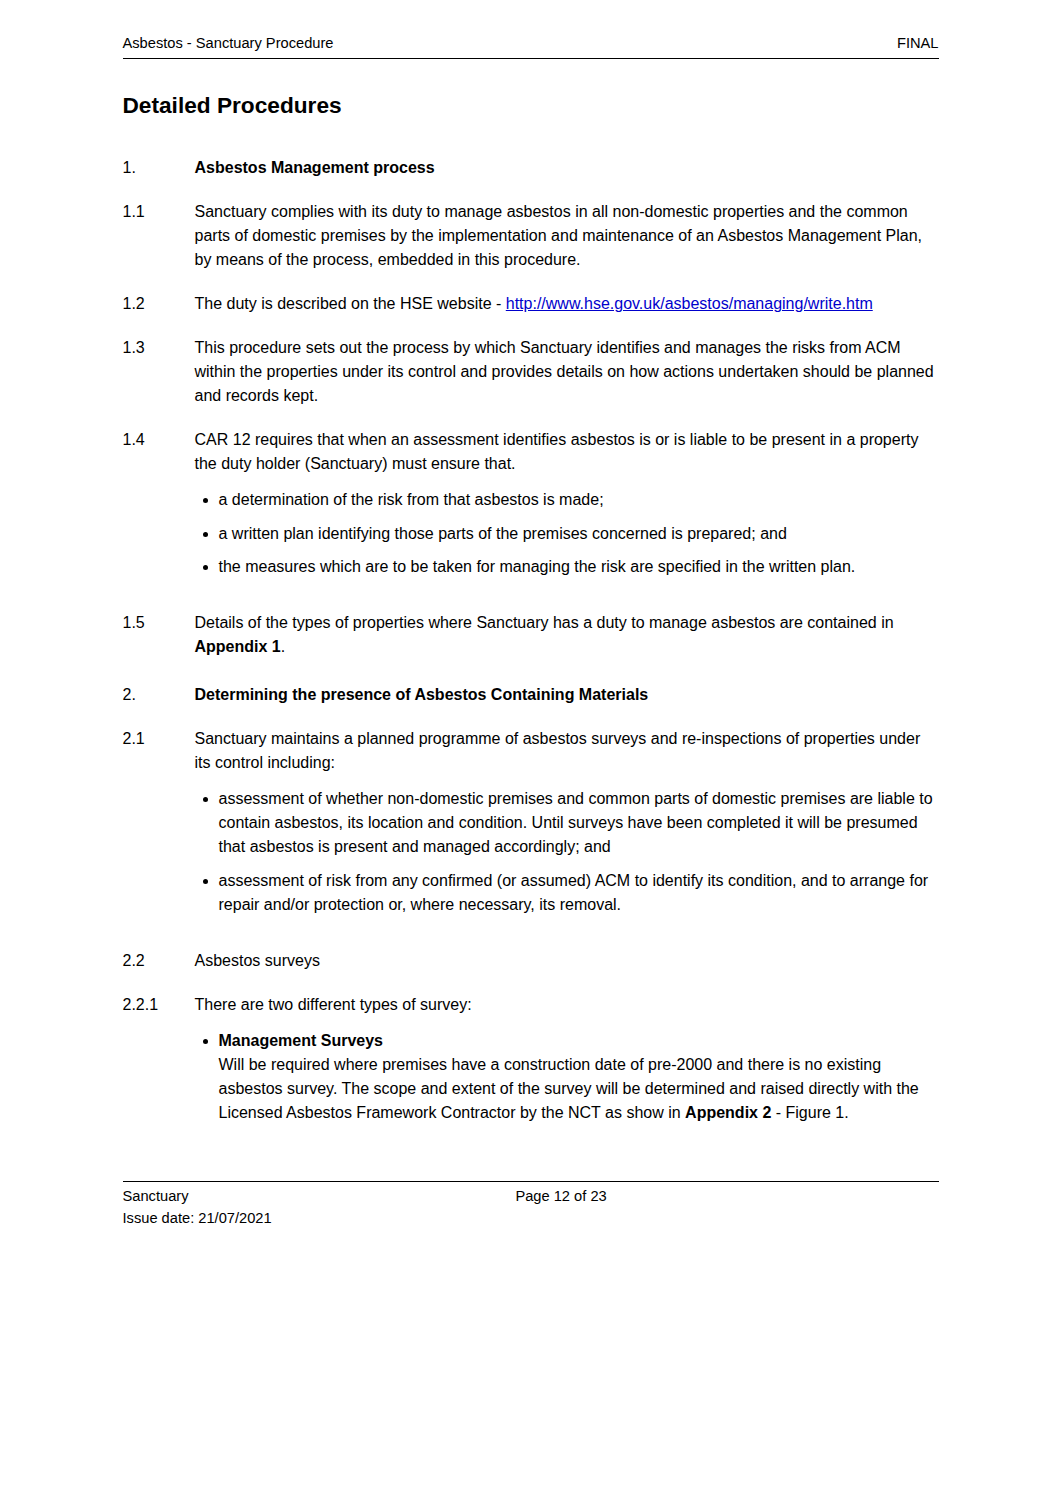Asbestos - Sanctuary Procedure FINAL
Detailed Procedures
1. Asbestos Management process
1.1 Sanctuary complies with its duty to manage asbestos in all non-domestic properties and the common parts of domestic premises by the implementation and maintenance of an Asbestos Management Plan, by means of the process, embedded in this procedure.
1.2 The duty is described on the HSE website - http://www.hse.gov.uk/asbestos/managing/write.htm
1.3 This procedure sets out the process by which Sanctuary identifies and manages the risks from ACM within the properties under its control and provides details on how actions undertaken should be planned and records kept.
1.4 CAR 12 requires that when an assessment identifies asbestos is or is liable to be present in a property the duty holder (Sanctuary) must ensure that.
a determination of the risk from that asbestos is made;
a written plan identifying those parts of the premises concerned is prepared; and
the measures which are to be taken for managing the risk are specified in the written plan.
1.5 Details of the types of properties where Sanctuary has a duty to manage asbestos are contained in Appendix 1.
2. Determining the presence of Asbestos Containing Materials
2.1 Sanctuary maintains a planned programme of asbestos surveys and re-inspections of properties under its control including:
assessment of whether non-domestic premises and common parts of domestic premises are liable to contain asbestos, its location and condition. Until surveys have been completed it will be presumed that asbestos is present and managed accordingly; and
assessment of risk from any confirmed (or assumed) ACM to identify its condition, and to arrange for repair and/or protection or, where necessary, its removal.
2.2 Asbestos surveys
2.2.1 There are two different types of survey:
Management Surveys
Will be required where premises have a construction date of pre-2000 and there is no existing asbestos survey. The scope and extent of the survey will be determined and raised directly with the Licensed Asbestos Framework Contractor by the NCT as show in Appendix 2 - Figure 1.
Sanctuary
Issue date: 21/07/2021
Page 12 of 23